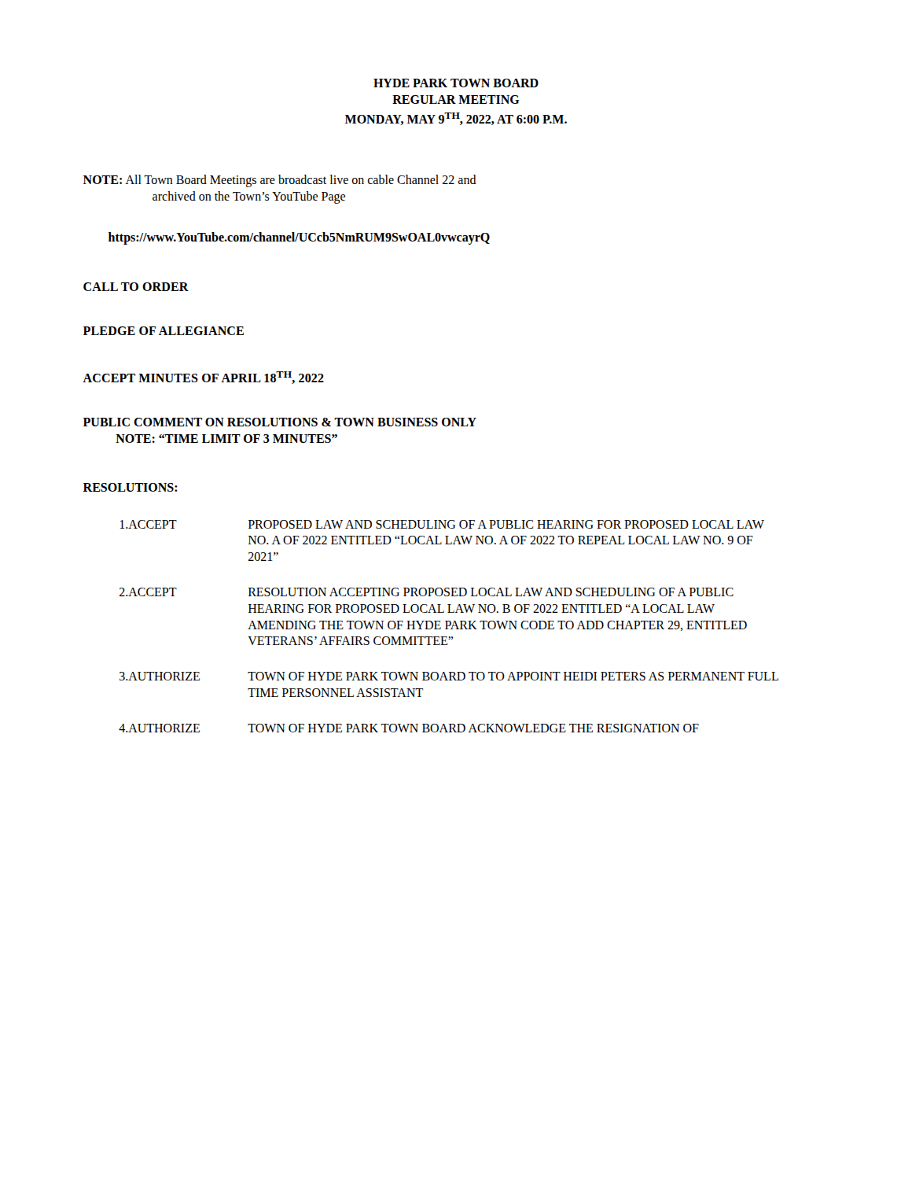HYDE PARK TOWN BOARD
REGULAR MEETING
MONDAY, MAY 9TH, 2022, AT 6:00 P.M.
NOTE: All Town Board Meetings are broadcast live on cable Channel 22 and archived on the Town’s YouTube Page
https://www.YouTube.com/channel/UCcb5NmRUM9SwOAL0vwcayrQ
CALL TO ORDER
PLEDGE OF ALLEGIANCE
ACCEPT MINUTES OF APRIL 18TH, 2022
PUBLIC COMMENT ON RESOLUTIONS & TOWN BUSINESS ONLY NOTE: “TIME LIMIT OF 3 MINUTES”
RESOLUTIONS:
| 1. | ACCEPT | PROPOSED LAW AND SCHEDULING OF A PUBLIC HEARING FOR PROPOSED LOCAL LAW NO. A OF 2022 ENTITLED “LOCAL LAW NO. A OF 2022 TO REPEAL LOCAL LAW NO. 9 OF 2021” |
| 2. | ACCEPT | RESOLUTION ACCEPTING PROPOSED LOCAL LAW AND SCHEDULING OF A PUBLIC HEARING FOR PROPOSED LOCAL LAW NO. B OF 2022 ENTITLED “A LOCAL LAW AMENDING THE TOWN OF HYDE PARK TOWN CODE TO ADD CHAPTER 29, ENTITLED VETERANS’ AFFAIRS COMMITTEE” |
| 3. | AUTHORIZE | TOWN OF HYDE PARK TOWN BOARD TO TO APPOINT HEIDI PETERS AS PERMANENT FULL TIME PERSONNEL ASSISTANT |
| 4. | AUTHORIZE | TOWN OF HYDE PARK TOWN BOARD ACKNOWLEDGE THE RESIGNATION OF |